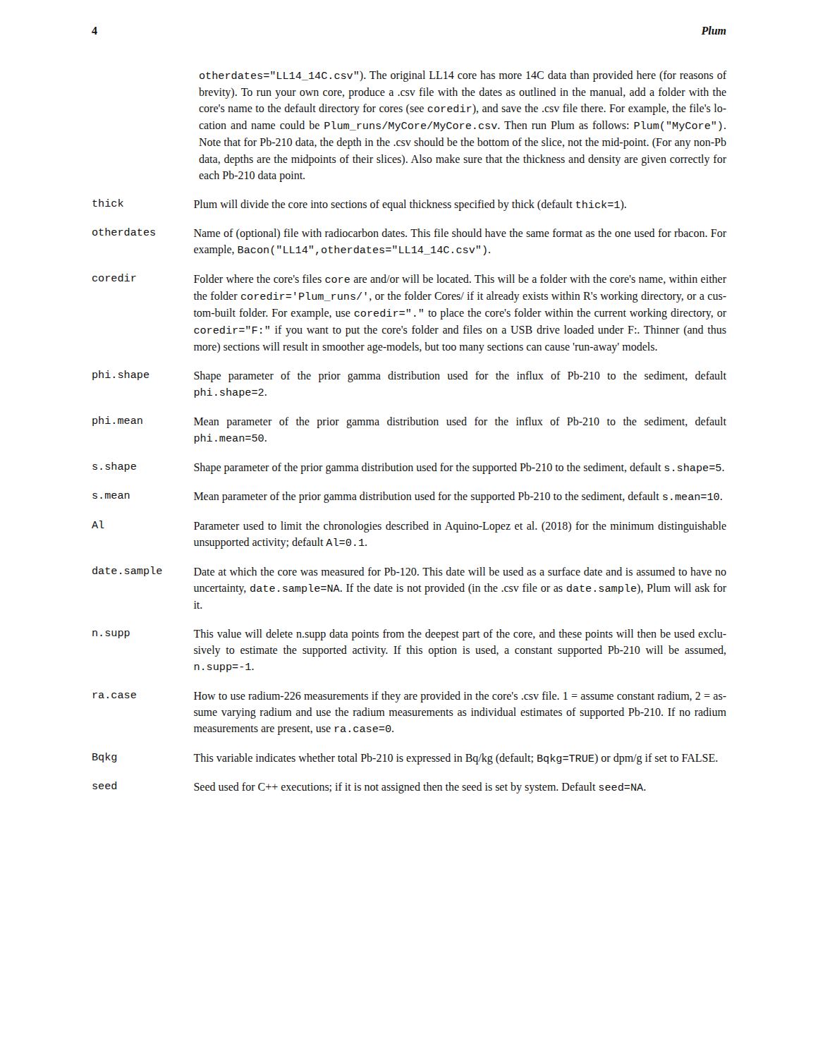4 Plum
otherdates="LL14_14C.csv"). The original LL14 core has more 14C data than provided here (for reasons of brevity). To run your own core, produce a .csv file with the dates as outlined in the manual, add a folder with the core's name to the default directory for cores (see coredir), and save the .csv file there. For example, the file's location and name could be Plum_runs/MyCore/MyCore.csv. Then run Plum as follows: Plum("MyCore"). Note that for Pb-210 data, the depth in the .csv should be the bottom of the slice, not the mid-point. (For any non-Pb data, depths are the midpoints of their slices). Also make sure that the thickness and density are given correctly for each Pb-210 data point.
thick
Plum will divide the core into sections of equal thickness specified by thick (default thick=1).
otherdates
Name of (optional) file with radiocarbon dates. This file should have the same format as the one used for rbacon. For example, Bacon("LL14",otherdates="LL14_14C.csv").
coredir
Folder where the core's files core are and/or will be located. This will be a folder with the core's name, within either the folder coredir='Plum_runs/', or the folder Cores/ if it already exists within R's working directory, or a custom-built folder. For example, use coredir="." to place the core's folder within the current working directory, or coredir="F:" if you want to put the core's folder and files on a USB drive loaded under F:. Thinner (and thus more) sections will result in smoother age-models, but too many sections can cause 'run-away' models.
phi.shape
Shape parameter of the prior gamma distribution used for the influx of Pb-210 to the sediment, default phi.shape=2.
phi.mean
Mean parameter of the prior gamma distribution used for the influx of Pb-210 to the sediment, default phi.mean=50.
s.shape
Shape parameter of the prior gamma distribution used for the supported Pb-210 to the sediment, default s.shape=5.
s.mean
Mean parameter of the prior gamma distribution used for the supported Pb-210 to the sediment, default s.mean=10.
Al
Parameter used to limit the chronologies described in Aquino-Lopez et al. (2018) for the minimum distinguishable unsupported activity; default Al=0.1.
date.sample
Date at which the core was measured for Pb-120. This date will be used as a surface date and is assumed to have no uncertainty, date.sample=NA. If the date is not provided (in the .csv file or as date.sample), Plum will ask for it.
n.supp
This value will delete n.supp data points from the deepest part of the core, and these points will then be used exclusively to estimate the supported activity. If this option is used, a constant supported Pb-210 will be assumed, n.supp=-1.
ra.case
How to use radium-226 measurements if they are provided in the core's .csv file. 1 = assume constant radium, 2 = assume varying radium and use the radium measurements as individual estimates of supported Pb-210. If no radium measurements are present, use ra.case=0.
Bqkg
This variable indicates whether total Pb-210 is expressed in Bq/kg (default; Bqkg=TRUE) or dpm/g if set to FALSE.
seed
Seed used for C++ executions; if it is not assigned then the seed is set by system. Default seed=NA.